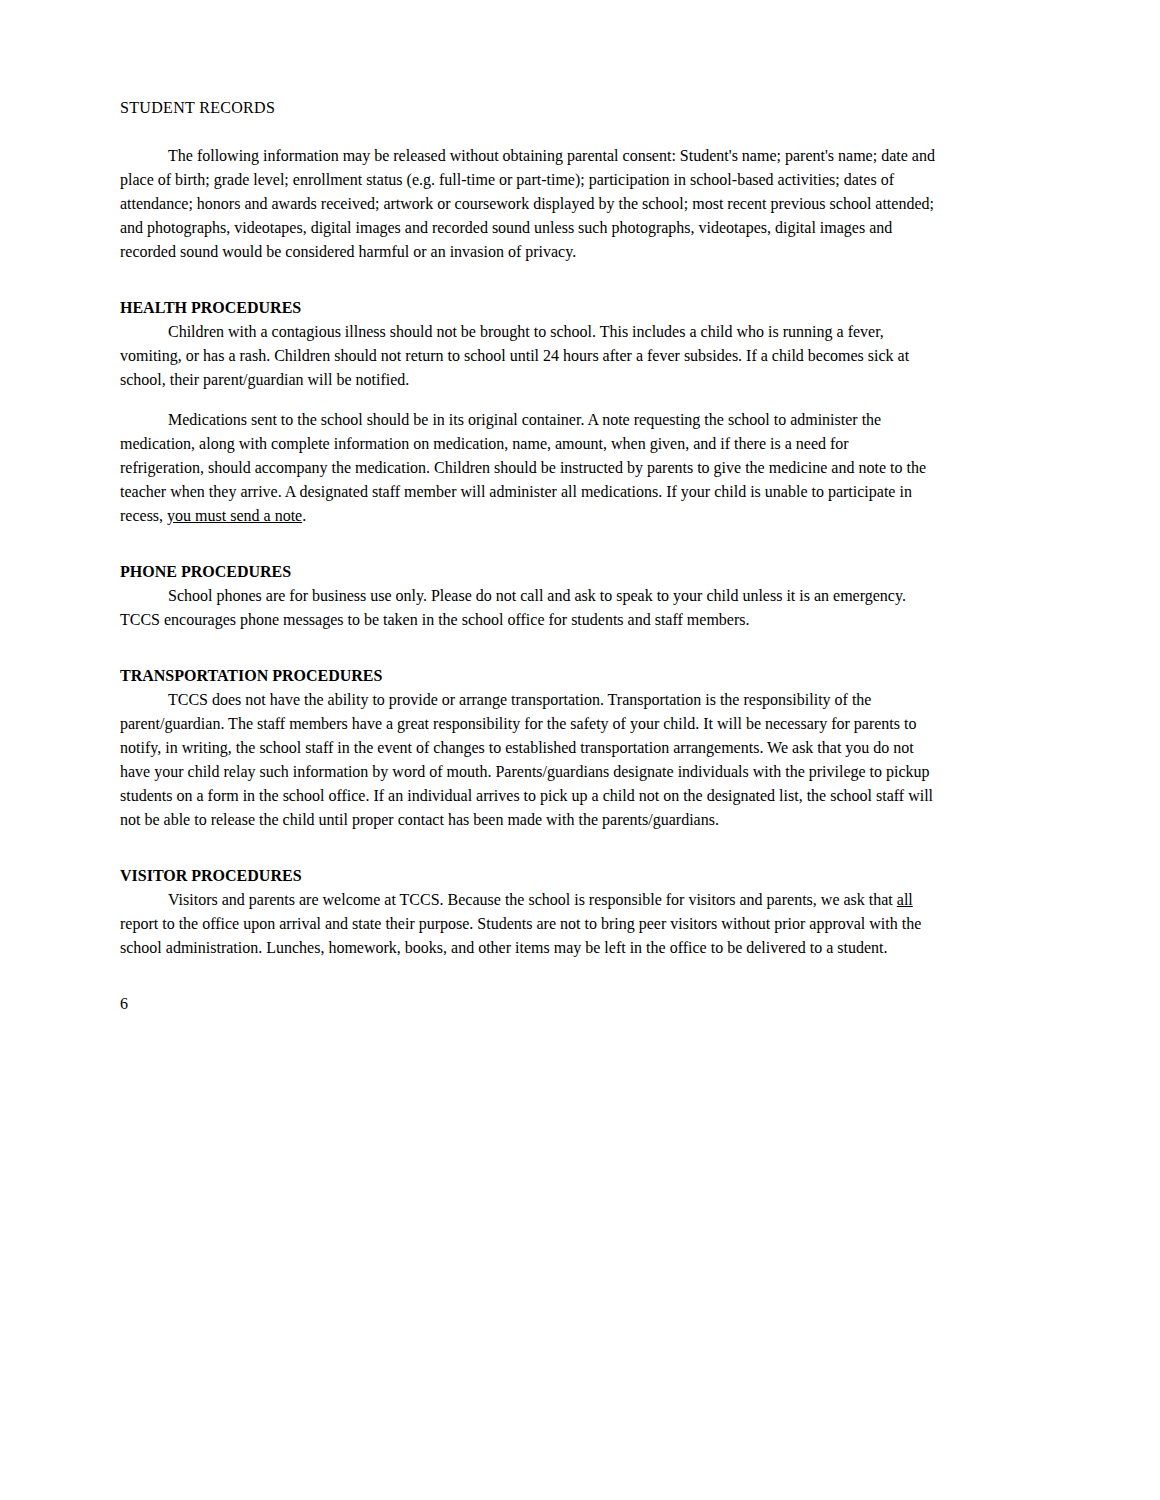STUDENT RECORDS
The following information may be released without obtaining parental consent: Student's name; parent's name; date and place of birth; grade level; enrollment status (e.g. full-time or part-time); participation in school-based activities; dates of attendance; honors and awards received; artwork or coursework displayed by the school; most recent previous school attended; and photographs, videotapes, digital images and recorded sound unless such photographs, videotapes, digital images and recorded sound would be considered harmful or an invasion of privacy.
HEALTH PROCEDURES
Children with a contagious illness should not be brought to school. This includes a child who is running a fever, vomiting, or has a rash. Children should not return to school until 24 hours after a fever subsides. If a child becomes sick at school, their parent/guardian will be notified.
Medications sent to the school should be in its original container. A note requesting the school to administer the medication, along with complete information on medication, name, amount, when given, and if there is a need for refrigeration, should accompany the medication. Children should be instructed by parents to give the medicine and note to the teacher when they arrive. A designated staff member will administer all medications. If your child is unable to participate in recess, you must send a note.
PHONE PROCEDURES
School phones are for business use only. Please do not call and ask to speak to your child unless it is an emergency. TCCS encourages phone messages to be taken in the school office for students and staff members.
TRANSPORTATION PROCEDURES
TCCS does not have the ability to provide or arrange transportation. Transportation is the responsibility of the parent/guardian. The staff members have a great responsibility for the safety of your child. It will be necessary for parents to notify, in writing, the school staff in the event of changes to established transportation arrangements. We ask that you do not have your child relay such information by word of mouth. Parents/guardians designate individuals with the privilege to pickup students on a form in the school office. If an individual arrives to pick up a child not on the designated list, the school staff will not be able to release the child until proper contact has been made with the parents/guardians.
VISITOR PROCEDURES
Visitors and parents are welcome at TCCS. Because the school is responsible for visitors and parents, we ask that all report to the office upon arrival and state their purpose. Students are not to bring peer visitors without prior approval with the school administration. Lunches, homework, books, and other items may be left in the office to be delivered to a student.
6